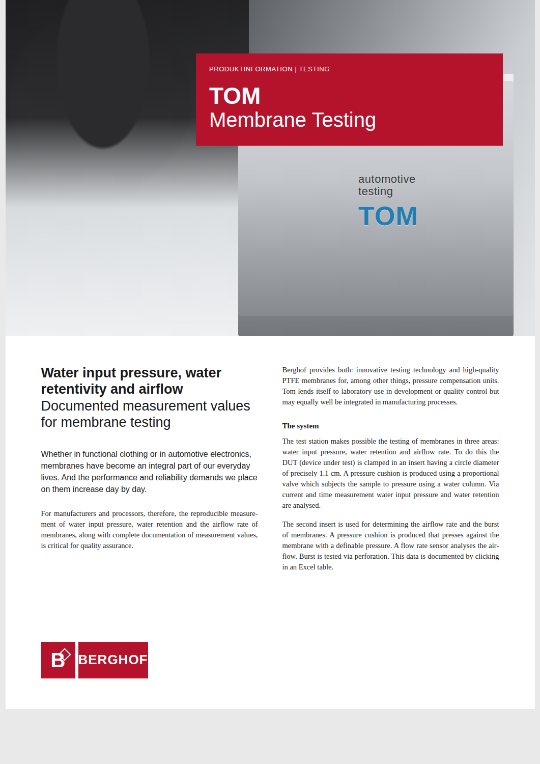automotive testing TOM
PRODUKTINFORMATION | TESTING
TOMMembrane Testing
Water input pressure, water retentivity and airflow Documented measurement values for membrane testing
Whether in functional clothing or in automotive electronics, membranes have become an integral part of our everyday lives. And the performance and reliability demands we place on them increase day by day.
For manufacturers and processors, therefore, the reproducible measurement of water input pressure, water retention and the airflow rate of membranes, along with complete documentation of measurement values, is critical for quality assurance.
Berghof provides both: innovative testing technology and high-quality PTFE membranes for, among other things, pressure compensation units. Tom lends itself to laboratory use in development or quality control but may equally well be integrated in manufacturing processes.
The system
The test station makes possible the testing of membranes in three areas: water input pressure, water retention and airflow rate. To do this the DUT (device under test) is clamped in an insert having a circle diameter of precisely 1.1 cm. A pressure cushion is produced using a proportional valve which subjects the sample to pressure using a water column. Via current and time measurement water input pressure and water retention are analysed.
The second insert is used for determining the airflow rate and the burst of membranes. A pressure cushion is produced that presses against the membrane with a definable pressure. A flow rate sensor analyses the airflow. Burst is tested via perforation. This data is documented by clicking in an Excel table.
B
BERGHOF